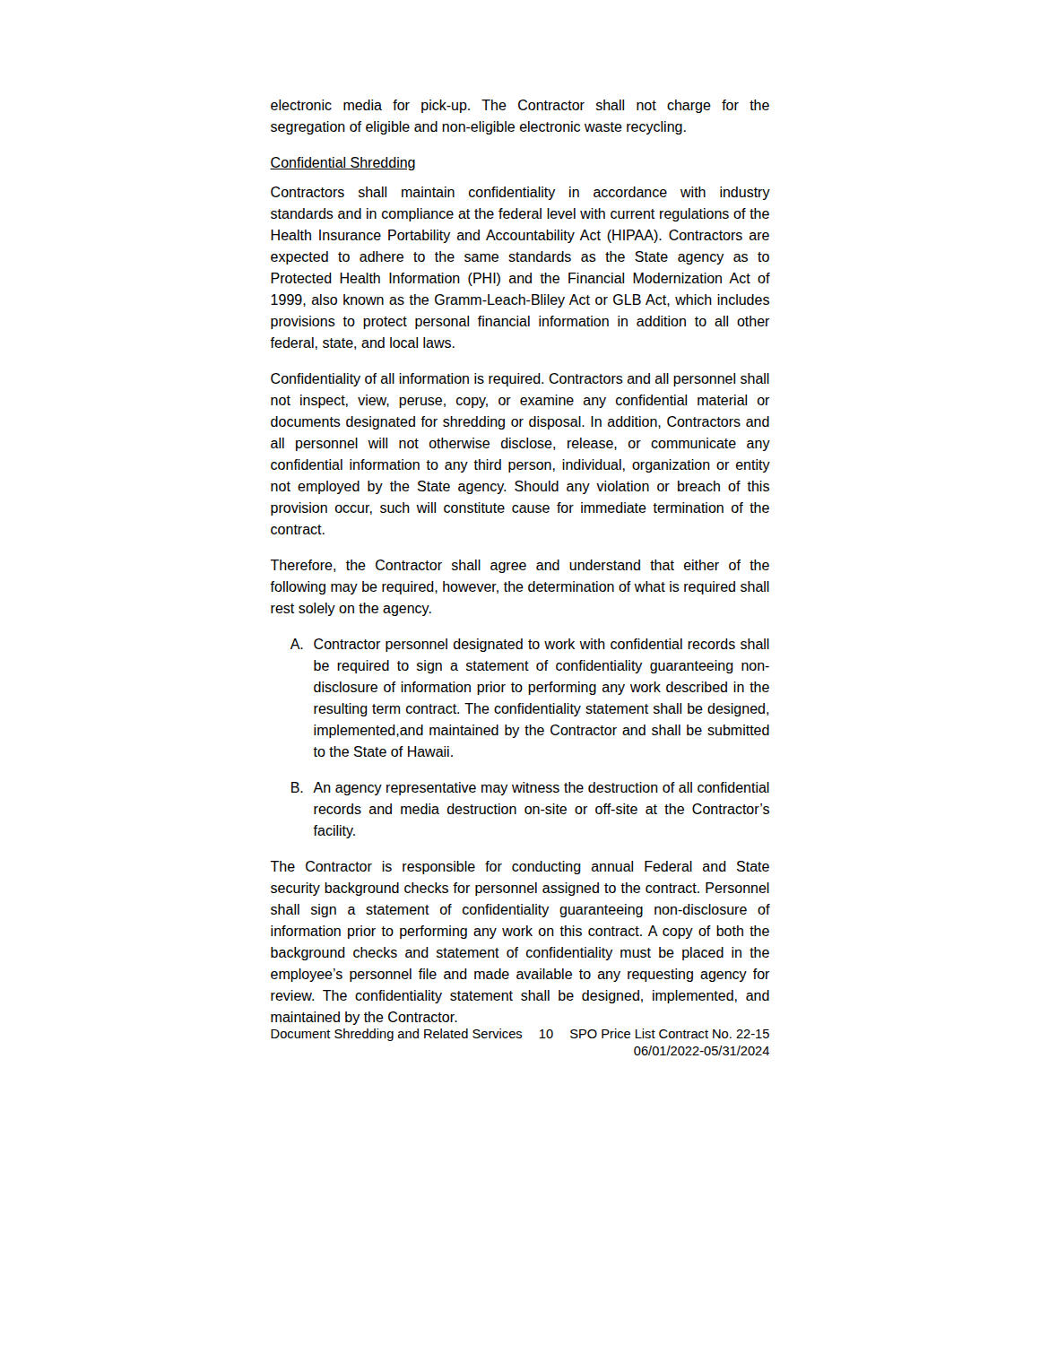electronic media for pick-up. The Contractor shall not charge for the segregation of eligible and non-eligible electronic waste recycling.
Confidential Shredding
Contractors shall maintain confidentiality in accordance with industry standards and in compliance at the federal level with current regulations of the Health Insurance Portability and Accountability Act (HIPAA). Contractors are expected to adhere to the same standards as the State agency as to Protected Health Information (PHI) and the Financial Modernization Act of 1999, also known as the Gramm-Leach-Bliley Act or GLB Act, which includes provisions to protect personal financial information in addition to all other federal, state, and local laws.
Confidentiality of all information is required. Contractors and all personnel shall not inspect, view, peruse, copy, or examine any confidential material or documents designated for shredding or disposal. In addition, Contractors and all personnel will not otherwise disclose, release, or communicate any confidential information to any third person, individual, organization or entity not employed by the State agency. Should any violation or breach of this provision occur, such will constitute cause for immediate termination of the contract.
Therefore, the Contractor shall agree and understand that either of the following may be required, however, the determination of what is required shall rest solely on the agency.
Contractor personnel designated to work with confidential records shall be required to sign a statement of confidentiality guaranteeing non-disclosure of information prior to performing any work described in the resulting term contract. The confidentiality statement shall be designed, implemented,and maintained by the Contractor and shall be submitted to the State of Hawaii.
An agency representative may witness the destruction of all confidential records and media destruction on-site or off-site at the Contractor’s facility.
The Contractor is responsible for conducting annual Federal and State security background checks for personnel assigned to the contract. Personnel shall sign a statement of confidentiality guaranteeing non-disclosure of information prior to performing any work on this contract. A copy of both the background checks and statement of confidentiality must be placed in the employee’s personnel file and made available to any requesting agency for review. The confidentiality statement shall be designed, implemented, and maintained by the Contractor.
Document Shredding and Related Services
10
SPO Price List Contract No. 22-15
06/01/2022-05/31/2024